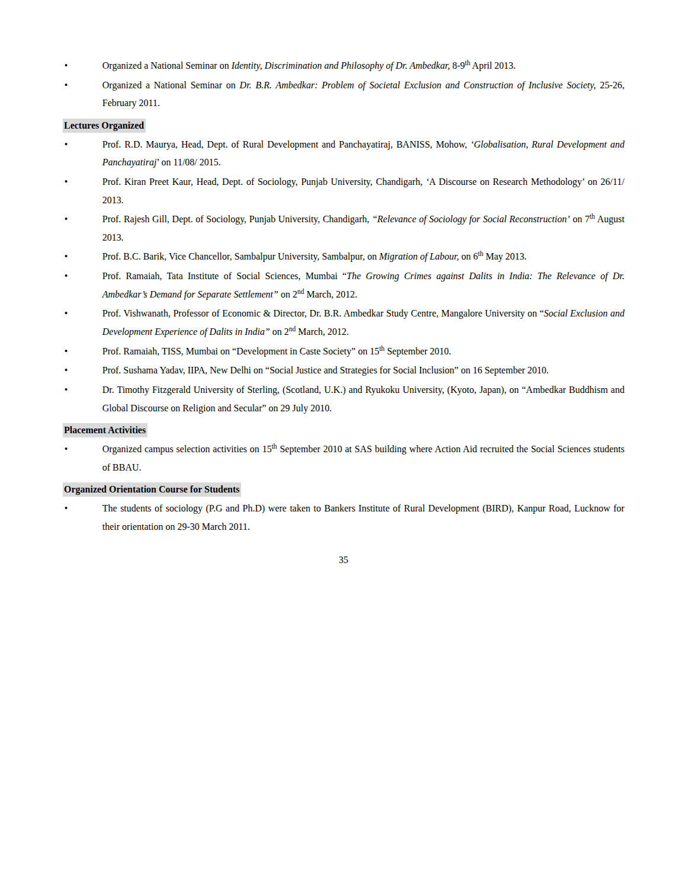Organized a National Seminar on Identity, Discrimination and Philosophy of Dr. Ambedkar, 8-9th April 2013.
Organized a National Seminar on Dr. B.R. Ambedkar: Problem of Societal Exclusion and Construction of Inclusive Society, 25-26, February 2011.
Lectures Organized
Prof. R.D. Maurya, Head, Dept. of Rural Development and Panchayatiraj, BANISS, Mohow, ‘Globalisation, Rural Development and Panchayatiraj’ on 11/08/ 2015.
Prof. Kiran Preet Kaur, Head, Dept. of Sociology, Punjab University, Chandigarh, ‘A Discourse on Research Methodology’ on 26/11/ 2013.
Prof. Rajesh Gill, Dept. of Sociology, Punjab University, Chandigarh, “Relevance of Sociology for Social Reconstruction’ on 7th August 2013.
Prof. B.C. Barik, Vice Chancellor, Sambalpur University, Sambalpur, on Migration of Labour, on 6th May 2013.
Prof. Ramaiah, Tata Institute of Social Sciences, Mumbai “The Growing Crimes against Dalits in India: The Relevance of Dr. Ambedkar’s Demand for Separate Settlement” on 2nd March, 2012.
Prof. Vishwanath, Professor of Economic & Director, Dr. B.R. Ambedkar Study Centre, Mangalore University on “Social Exclusion and Development Experience of Dalits in India” on 2nd March, 2012.
Prof. Ramaiah, TISS, Mumbai on “Development in Caste Society” on 15th September 2010.
Prof. Sushama Yadav, IIPA, New Delhi on “Social Justice and Strategies for Social Inclusion” on 16 September 2010.
Dr. Timothy Fitzgerald University of Sterling, (Scotland, U.K.) and Ryukoku University, (Kyoto, Japan), on “Ambedkar Buddhism and Global Discourse on Religion and Secular” on 29 July 2010.
Placement Activities
Organized campus selection activities on 15th September 2010 at SAS building where Action Aid recruited the Social Sciences students of BBAU.
Organized Orientation Course for Students
The students of sociology (P.G and Ph.D) were taken to Bankers Institute of Rural Development (BIRD), Kanpur Road, Lucknow for their orientation on 29-30 March 2011.
35